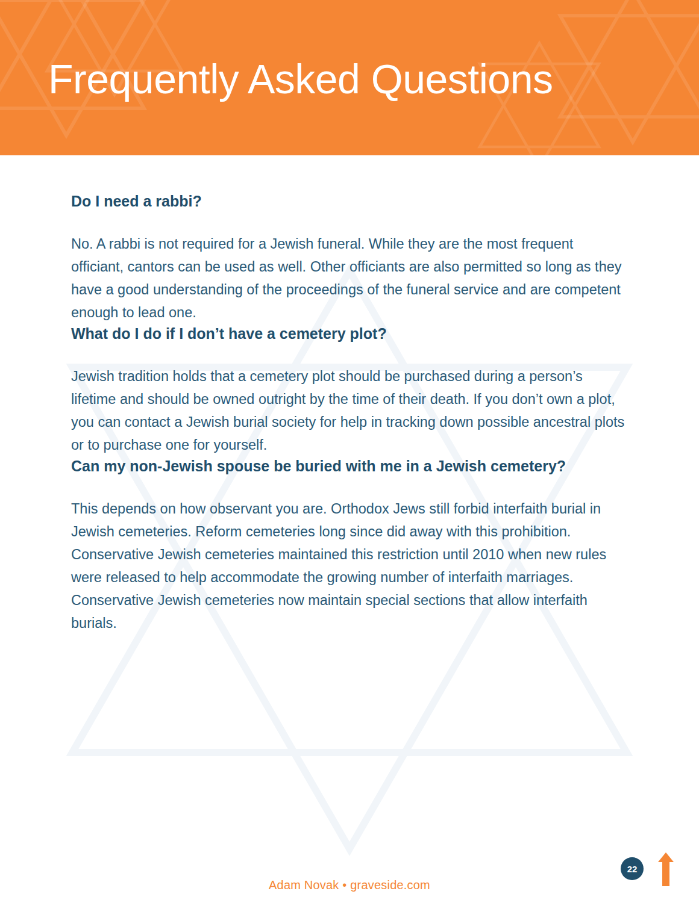Frequently Asked Questions
Do I need a rabbi?
No. A rabbi is not required for a Jewish funeral. While they are the most frequent officiant, cantors can be used as well. Other officiants are also permitted so long as they have a good understanding of the proceedings of the funeral service and are competent enough to lead one.
What do I do if I don’t have a cemetery plot?
Jewish tradition holds that a cemetery plot should be purchased during a person’s lifetime and should be owned outright by the time of their death. If you don’t own a plot, you can contact a Jewish burial society for help in tracking down possible ancestral plots or to purchase one for yourself.
Can my non-Jewish spouse be buried with me in a Jewish cemetery?
This depends on how observant you are. Orthodox Jews still forbid interfaith burial in Jewish cemeteries. Reform cemeteries long since did away with this prohibition. Conservative Jewish cemeteries maintained this restriction until 2010 when new rules were released to help accommodate the growing number of interfaith marriages. Conservative Jewish cemeteries now maintain special sections that allow interfaith burials.
Adam Novak • graveside.com
22